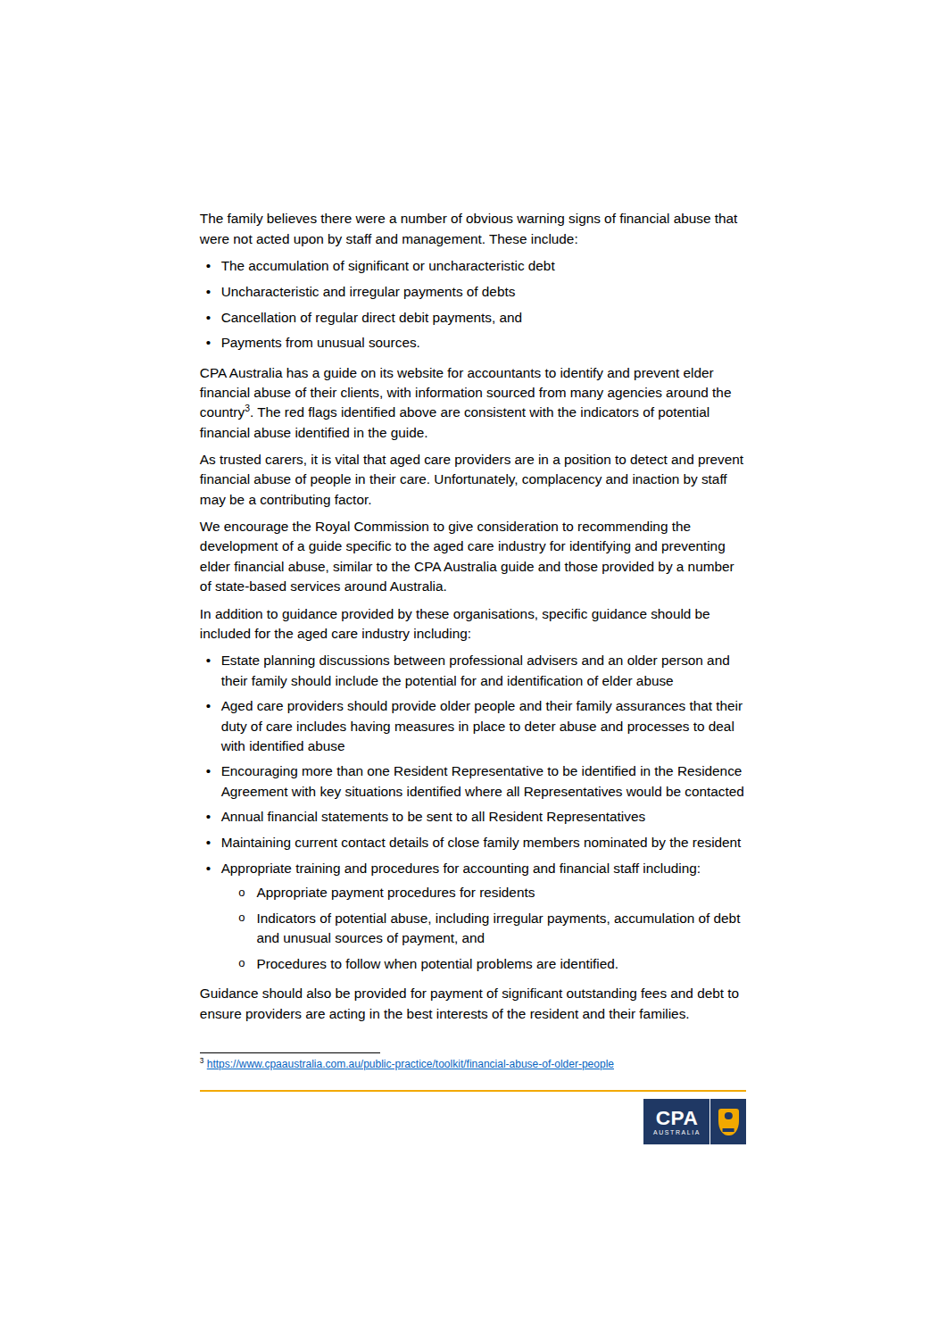The family believes there were a number of obvious warning signs of financial abuse that were not acted upon by staff and management. These include:
The accumulation of significant or uncharacteristic debt
Uncharacteristic and irregular payments of debts
Cancellation of regular direct debit payments, and
Payments from unusual sources.
CPA Australia has a guide on its website for accountants to identify and prevent elder financial abuse of their clients, with information sourced from many agencies around the country3. The red flags identified above are consistent with the indicators of potential financial abuse identified in the guide.
As trusted carers, it is vital that aged care providers are in a position to detect and prevent financial abuse of people in their care. Unfortunately, complacency and inaction by staff may be a contributing factor.
We encourage the Royal Commission to give consideration to recommending the development of a guide specific to the aged care industry for identifying and preventing elder financial abuse, similar to the CPA Australia guide and those provided by a number of state-based services around Australia.
In addition to guidance provided by these organisations, specific guidance should be included for the aged care industry including:
Estate planning discussions between professional advisers and an older person and their family should include the potential for and identification of elder abuse
Aged care providers should provide older people and their family assurances that their duty of care includes having measures in place to deter abuse and processes to deal with identified abuse
Encouraging more than one Resident Representative to be identified in the Residence Agreement with key situations identified where all Representatives would be contacted
Annual financial statements to be sent to all Resident Representatives
Maintaining current contact details of close family members nominated by the resident
Appropriate training and procedures for accounting and financial staff including:
Appropriate payment procedures for residents
Indicators of potential abuse, including irregular payments, accumulation of debt and unusual sources of payment, and
Procedures to follow when potential problems are identified.
Guidance should also be provided for payment of significant outstanding fees and debt to ensure providers are acting in the best interests of the resident and their families.
3 https://www.cpaaustralia.com.au/public-practice/toolkit/financial-abuse-of-older-people
CPA AUSTRALIA